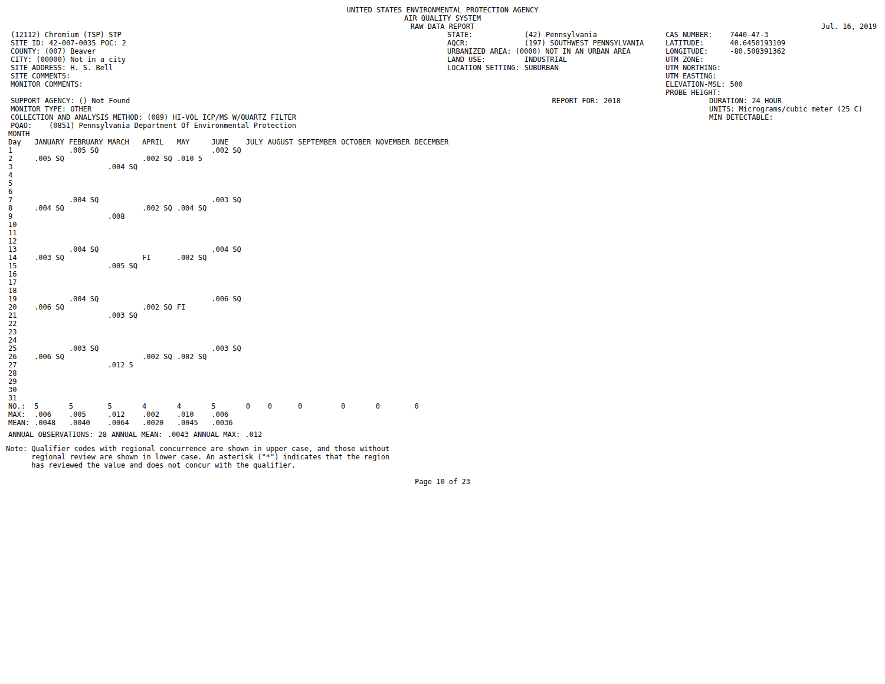| | UNITED STATES ENVIRONMENTAL PROTECTION AGENCY | |
| | AIR QUALITY SYSTEM | |
| | RAW DATA REPORT | Jul. 16, 2019 |
| / (12112) Chromium (TSP) STP / / SITE ID: 42-007-0035 / POC: 2 / / COUNTY: (007) Beaver / / CITY: (00000) Not in a city / / SITE ADDRESS: H. S. Bell / / SITE COMMENTS: / / MONITOR COMMENTS: / | / STATE: / (42) Pennsylvania / / AQCR: / (197) SOUTHWEST PENNSYLVANIA / / URBANIZED AREA: (0000) NOT IN AN URBAN AREA / / LAND USE: / INDUSTRIAL / / LOCATION SETTING: / SUBURBAN / | / CAS NUMBER: / 7440-47-3 / / LATITUDE: / 40.6450193109 / / LONGITUDE: / -80.508391362 / / UTM ZONE: / / / UTM NORTHING: / / / UTM EASTING: / / / ELEVATION-MSL: / 500 / / PROBE HEIGHT: / / |
| / SUPPORT AGENCY: () Not Found / / MONITOR TYPE: OTHER / / COLLECTION AND ANALYSIS METHOD: (089) HI-VOL ICP/MS W/QUARTZ FILTER / / PQAO: (0851) Pennsylvania Department Of Environmental Protection / | / REPORT FOR: / 2018 / | / DURATION: 24 HOUR / / UNITS: Micrograms/cubic meter (25 C) / / MIN DETECTABLE: / |
| MONTH |
| Day | JANUARY | FEBRUARY | MARCH | APRIL | MAY | JUNE | JULY | AUGUST | SEPTEMBER | OCTOBER | NOVEMBER | DECEMBER |
| 1 | | .005 SQ | | | | .002 SQ | | | | | | |
| 2 | .005 SQ | | | .002 SQ | .010 5 | | | | | | | |
| 3 | | | .004 SQ | | | | | | | | | |
| 4 | | | | | | | | | | | | |
| 5 | | | | | | | | | | | | |
| 6 | | | | | | | | | | | | |
| 7 | | .004 SQ | | | | .003 SQ | | | | | | |
| 8 | .004 SQ | | | .002 SQ | .004 SQ | | | | | | | |
| 9 | | | .008 | | | | | | | | | |
| 10 | | | | | | | | | | | | |
| 11 | | | | | | | | | | | | |
| 12 | | | | | | | | | | | | |
| 13 | | .004 SQ | | | | .004 SQ | | | | | | |
| 14 | .003 SQ | | | FI | .002 SQ | | | | | | | |
| 15 | | | .005 SQ | | | | | | | | | |
| 16 | | | | | | | | | | | | |
| 17 | | | | | | | | | | | | |
| 18 | | | | | | | | | | | | |
| 19 | | .004 SQ | | | | .006 SQ | | | | | | |
| 20 | .006 SQ | | | .002 SQ | FI | | | | | | | |
| 21 | | | .003 SQ | | | | | | | | | |
| 22 | | | | | | | | | | | | |
| 23 | | | | | | | | | | | | |
| 24 | | | | | | | | | | | | |
| 25 | | .003 SQ | | | | .003 SQ | | | | | | |
| 26 | .006 SQ | | | .002 SQ | .002 SQ | | | | | | | |
| 27 | | | .012 5 | | | | | | | | | |
| 28 | | | | | | | | | | | | |
| 29 | | | | | | | | | | | | |
| 30 | | | | | | | | | | | | |
| 31 | | | | | | | | | | | | |
| NO.: | 5 | 5 | 5 | 4 | 4 | 5 | 0 | 0 | 0 | 0 | 0 | 0 |
| MAX: | .006 | .005 | .012 | .002 | .010 | .006 | | | | | | |
| MEAN: | .0048 | .0040 | .0064 | .0020 | .0045 | .0036 | | | | | | |
| ANNUAL OBSERVATIONS: | 28 | ANNUAL MEAN: | .0043 | ANNUAL MAX: | .012 |
Note: Qualifier codes with regional concurrence are shown in upper case, and those without
regional review are shown in lower case. An asterisk ("*") indicates that the region
has reviewed the value and does not concur with the qualifier.
Page 10 of 23